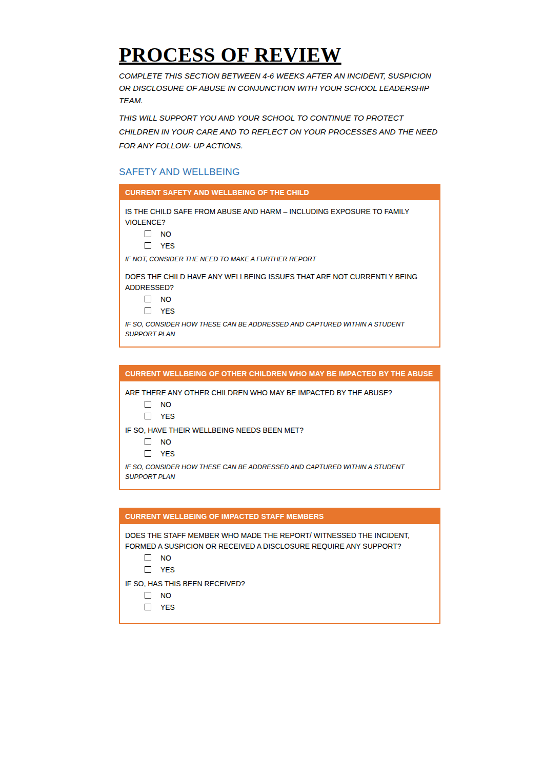PROCESS OF REVIEW
Complete this section between 4-6 weeks after an incident, suspicion or disclosure of abuse in conjunction with your school leadership team.
This will support you and your school to continue to protect children in your care and to reflect on your processes and the need for any follow- up actions.
Safety and Wellbeing
Current safety and wellbeing of the child
Is the child safe from abuse and harm – including exposure to family violence?
No
Yes
If not, consider the need to make a further report
Does the child have any wellbeing issues that are not currently being addressed?
No
Yes
If so, consider how these can be addressed and captured within a student support plan
Current wellbeing of other children who may be impacted by the abuse
Are there any other children who may be impacted by the abuse?
No
Yes
If so, have their wellbeing needs been met?
No
Yes
If so, consider how these can be addressed and captured within a student support plan
Current wellbeing of impacted staff members
Does the staff member who made the report/ witnessed the incident, formed a suspicion or received a disclosure require any support?
No
Yes
If so, has this been received?
No
Yes